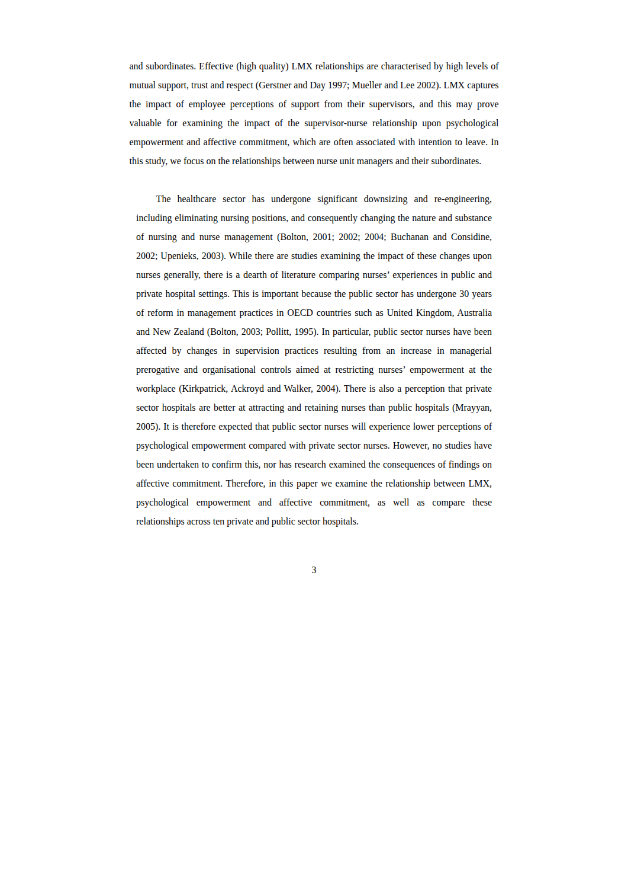and subordinates. Effective (high quality) LMX relationships are characterised by high levels of mutual support, trust and respect (Gerstner and Day 1997; Mueller and Lee 2002). LMX captures the impact of employee perceptions of support from their supervisors, and this may prove valuable for examining the impact of the supervisor-nurse relationship upon psychological empowerment and affective commitment, which are often associated with intention to leave. In this study, we focus on the relationships between nurse unit managers and their subordinates.
The healthcare sector has undergone significant downsizing and re-engineering, including eliminating nursing positions, and consequently changing the nature and substance of nursing and nurse management (Bolton, 2001; 2002; 2004; Buchanan and Considine, 2002; Upenieks, 2003). While there are studies examining the impact of these changes upon nurses generally, there is a dearth of literature comparing nurses’ experiences in public and private hospital settings. This is important because the public sector has undergone 30 years of reform in management practices in OECD countries such as United Kingdom, Australia and New Zealand (Bolton, 2003; Pollitt, 1995). In particular, public sector nurses have been affected by changes in supervision practices resulting from an increase in managerial prerogative and organisational controls aimed at restricting nurses’ empowerment at the workplace (Kirkpatrick, Ackroyd and Walker, 2004). There is also a perception that private sector hospitals are better at attracting and retaining nurses than public hospitals (Mrayyan, 2005). It is therefore expected that public sector nurses will experience lower perceptions of psychological empowerment compared with private sector nurses. However, no studies have been undertaken to confirm this, nor has research examined the consequences of findings on affective commitment. Therefore, in this paper we examine the relationship between LMX, psychological empowerment and affective commitment, as well as compare these relationships across ten private and public sector hospitals.
3